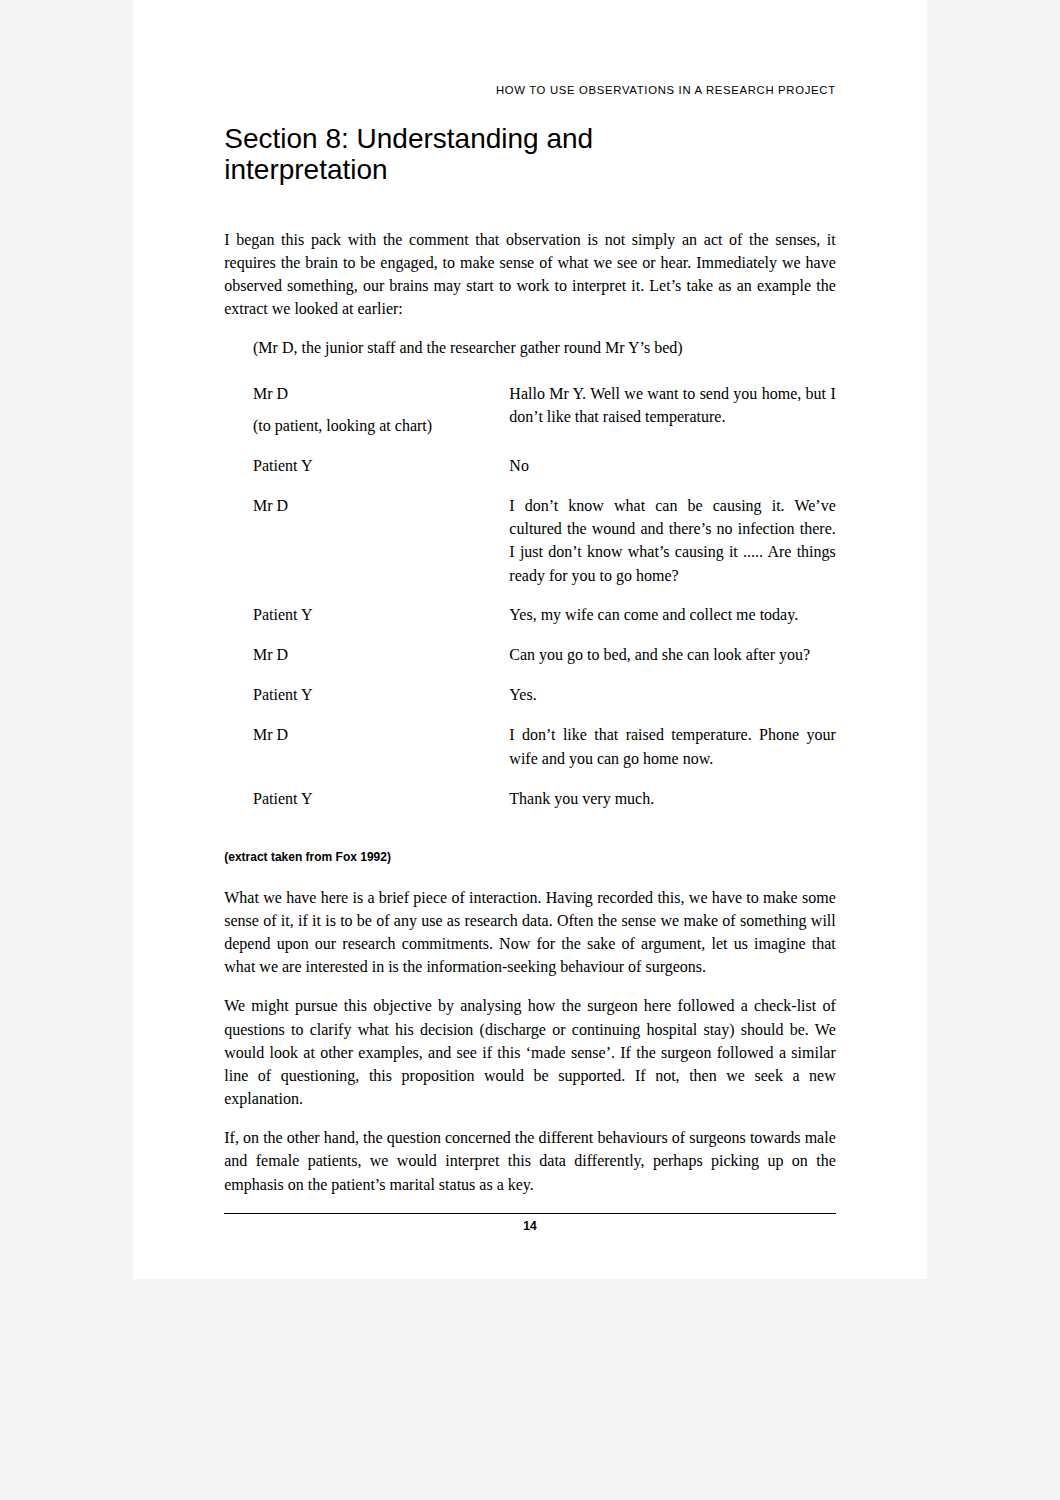HOW TO USE OBSERVATIONS IN A RESEARCH PROJECT
Section 8: Understanding and
interpretation
I began this pack with the comment that observation is not simply an act of the senses, it requires the brain to be engaged, to make sense of what we see or hear. Immediately we have observed something, our brains may start to work to interpret it. Let’s take as an example the extract we looked at earlier:
(Mr D, the junior staff and the researcher gather round Mr Y’s bed)
| Mr D (to patient, looking at chart) | Hallo Mr Y. Well we want to send you home, but I don’t like that raised temperature. |
| Patient Y | No |
| Mr D | I don’t know what can be causing it. We’ve cultured the wound and there’s no infection there. I just don’t know what’s causing it ..... Are things ready for you to go home? |
| Patient Y | Yes, my wife can come and collect me today. |
| Mr D | Can you go to bed, and she can look after you? |
| Patient Y | Yes. |
| Mr D | I don’t like that raised temperature. Phone your wife and you can go home now. |
| Patient Y | Thank you very much. |
(extract taken from Fox 1992)
What we have here is a brief piece of interaction. Having recorded this, we have to make some sense of it, if it is to be of any use as research data. Often the sense we make of something will depend upon our research commitments. Now for the sake of argument, let us imagine that what we are interested in is the information-seeking behaviour of surgeons.
We might pursue this objective by analysing how the surgeon here followed a check-list of questions to clarify what his decision (discharge or continuing hospital stay) should be. We would look at other examples, and see if this ‘made sense’. If the surgeon followed a similar line of questioning, this proposition would be supported. If not, then we seek a new explanation.
If, on the other hand, the question concerned the different behaviours of surgeons towards male and female patients, we would interpret this data differently, perhaps picking up on the emphasis on the patient’s marital status as a key.
14